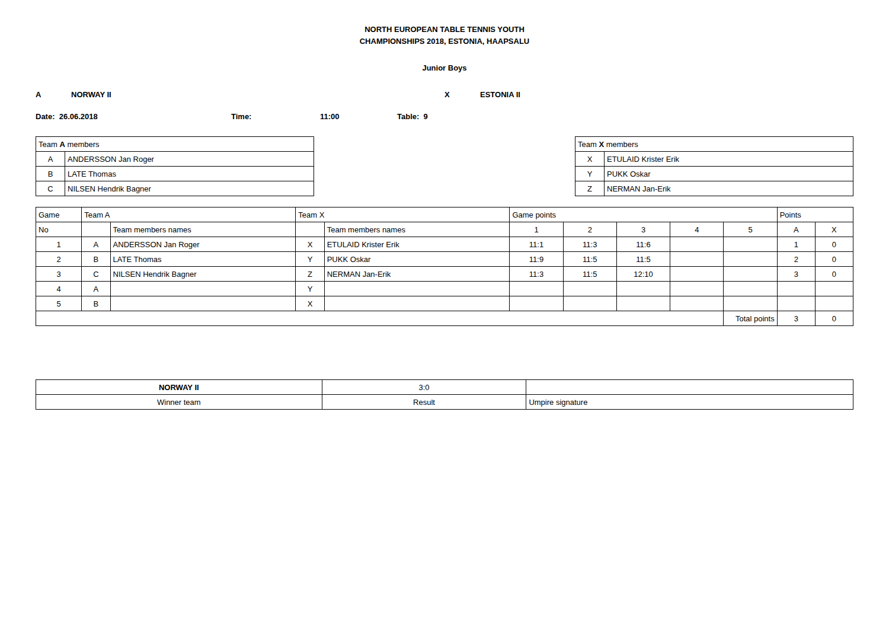NORTH EUROPEAN TABLE TENNIS YOUTH
CHAMPIONSHIPS 2018, ESTONIA, HAAPSALU
Junior Boys
A NORWAY II
X ESTONIA II
Date: 26.06.2018
Time:
11:00
Table: 9
| Team A members |
| A | ANDERSSON Jan Roger |
| B | LATE Thomas |
| C | NILSEN Hendrik Bagner |
| Team X members |
| X | ETULAID Krister Erik |
| Y | PUKK Oskar |
| Z | NERMAN Jan-Erik |
| Game | Team A | Team X | Game points | Points |
| No | | Team members names | | Team members names | 1 | 2 | 3 | 4 | 5 | A | X |
| 1 | A | ANDERSSON Jan Roger | X | ETULAID Krister Erik | 11:1 | 11:3 | 11:6 | | | 1 | 0 |
| 2 | B | LATE Thomas | Y | PUKK Oskar | 11:9 | 11:5 | 11:5 | | | 2 | 0 |
| 3 | C | NILSEN Hendrik Bagner | Z | NERMAN Jan-Erik | 11:3 | 11:5 | 12:10 | | | 3 | 0 |
| 4 | A | | Y | | | | | | | | |
| 5 | B | | X | | | | | | | | |
| | Total points | 3 | 0 |
| NORWAY II | 3:0 | |
| Winner team | Result | Umpire signature |